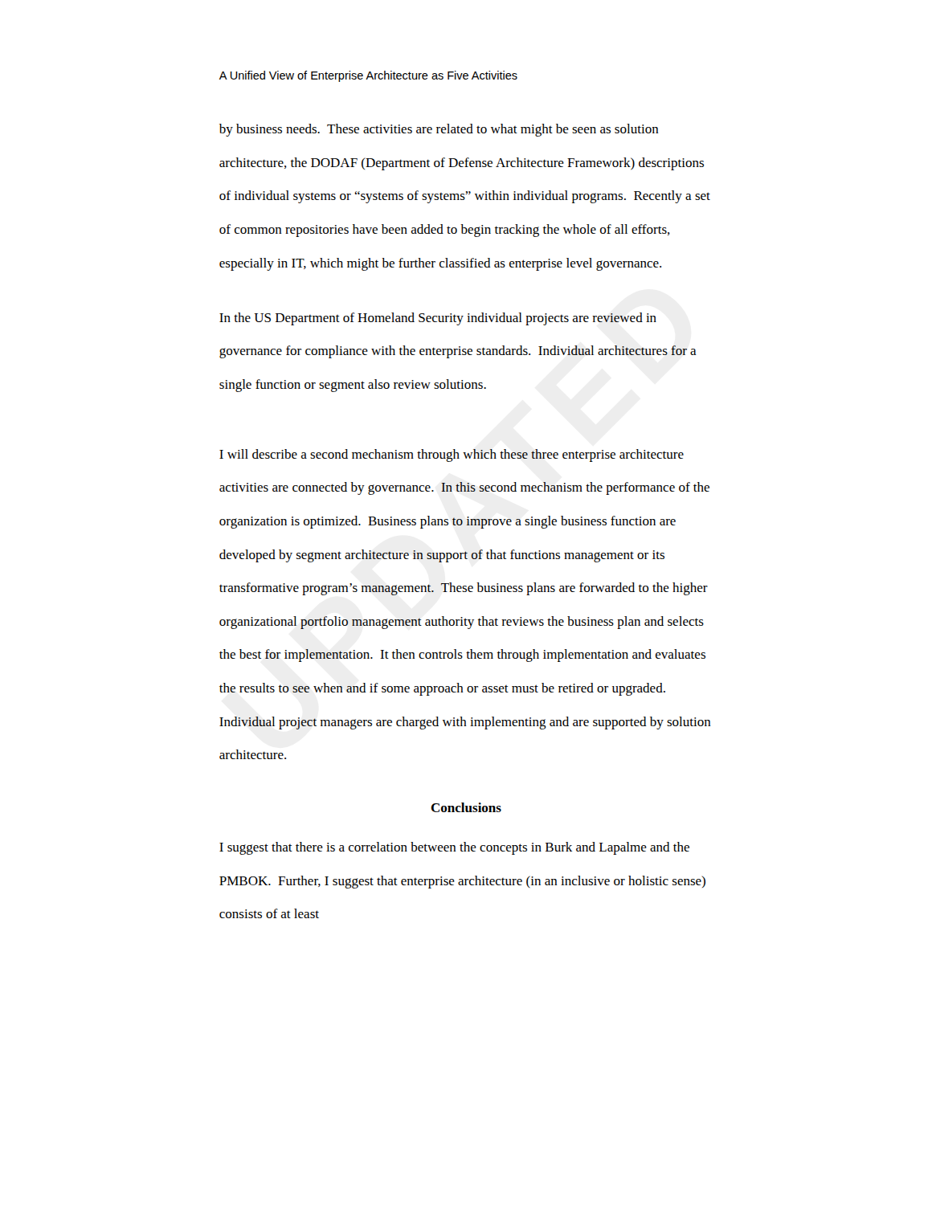UPDATED
A Unified View of Enterprise Architecture as Five Activities
by business needs. These activities are related to what might be seen as solution architecture, the DODAF (Department of Defense Architecture Framework) descriptions of individual systems or “systems of systems” within individual programs. Recently a set of common repositories have been added to begin tracking the whole of all efforts, especially in IT, which might be further classified as enterprise level governance.
In the US Department of Homeland Security individual projects are reviewed in governance for compliance with the enterprise standards. Individual architectures for a single function or segment also review solutions.
I will describe a second mechanism through which these three enterprise architecture activities are connected by governance. In this second mechanism the performance of the organization is optimized. Business plans to improve a single business function are developed by segment architecture in support of that functions management or its transformative program’s management. These business plans are forwarded to the higher organizational portfolio management authority that reviews the business plan and selects the best for implementation. It then controls them through implementation and evaluates the results to see when and if some approach or asset must be retired or upgraded. Individual project managers are charged with implementing and are supported by solution architecture.
Conclusions
I suggest that there is a correlation between the concepts in Burk and Lapalme and the PMBOK. Further, I suggest that enterprise architecture (in an inclusive or holistic sense) consists of at least